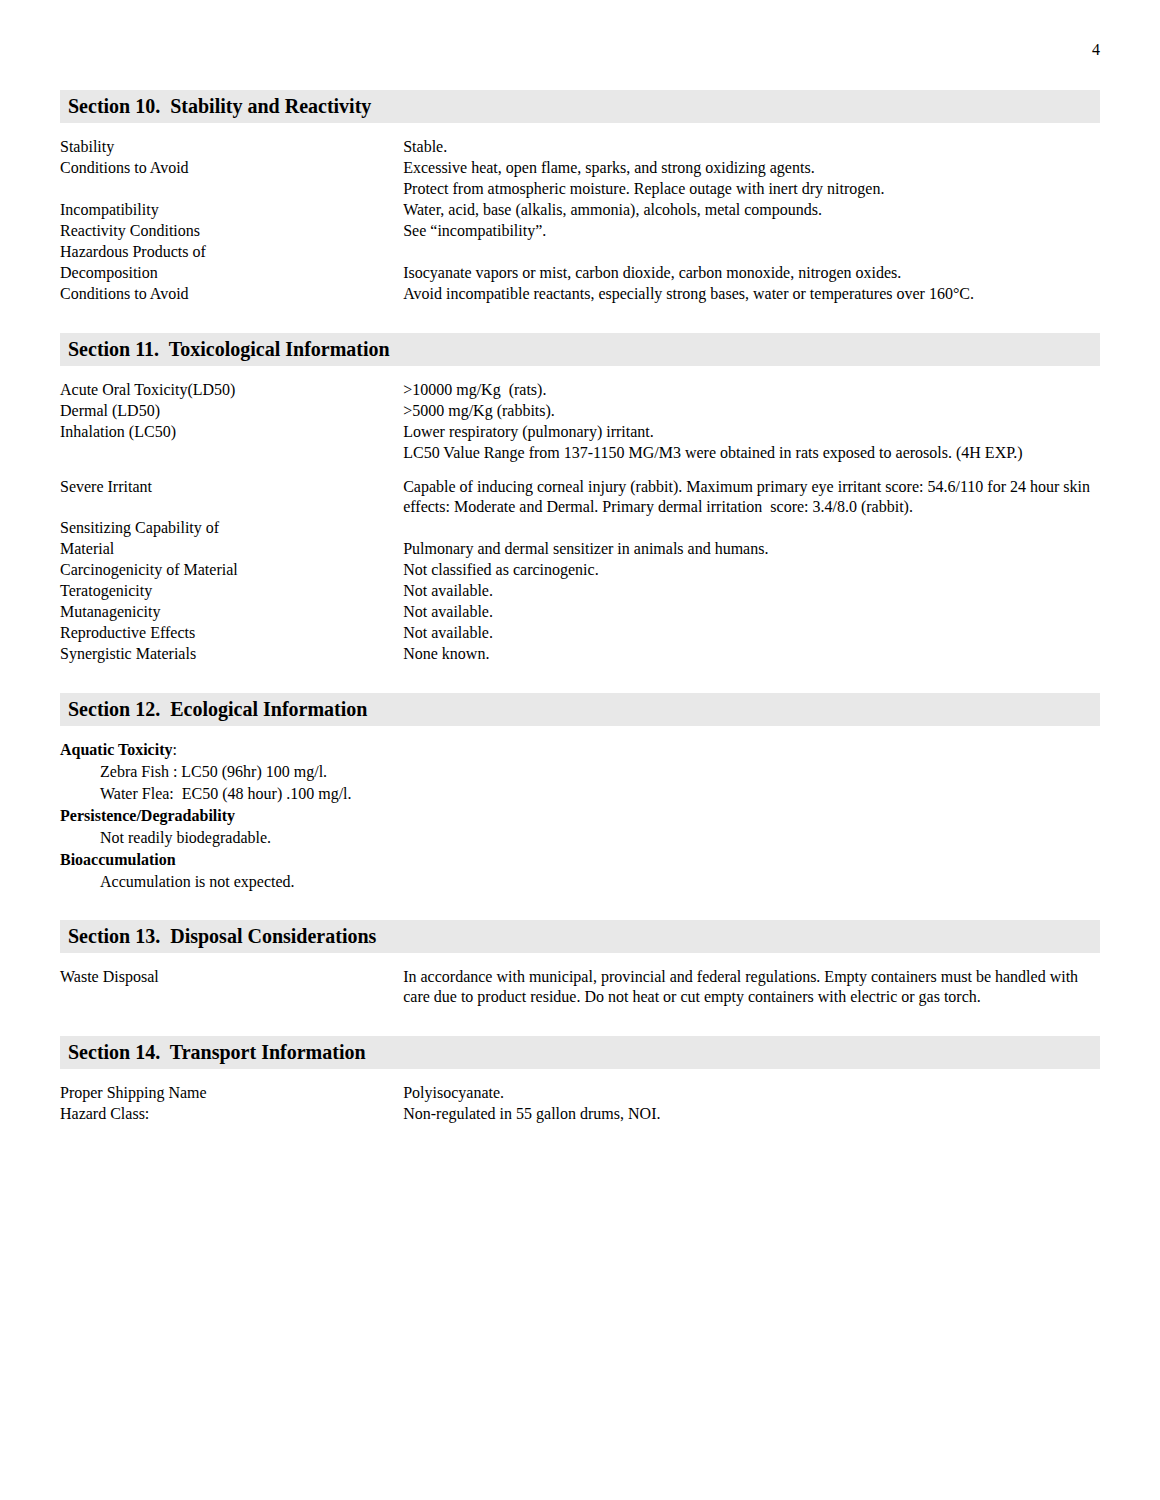4
Section 10. Stability and Reactivity
| Stability | Stable. |
| Conditions to Avoid | Excessive heat, open flame, sparks, and strong oxidizing agents. |
| | Protect from atmospheric moisture. Replace outage with inert dry nitrogen. |
| Incompatibility | Water, acid, base (alkalis, ammonia), alcohols, metal compounds. |
| Reactivity Conditions | See “incompatibility”. |
| Hazardous Products of | |
| Decomposition | Isocyanate vapors or mist, carbon dioxide, carbon monoxide, nitrogen oxides. |
| Conditions to Avoid | Avoid incompatible reactants, especially strong bases, water or temperatures over 160°C. |
Section 11. Toxicological Information
| Acute Oral Toxicity(LD50) | >10000 mg/Kg (rats). |
| Dermal (LD50) | >5000 mg/Kg (rabbits). |
| Inhalation (LC50) | Lower respiratory (pulmonary) irritant. |
| | LC50 Value Range from 137-1150 MG/M3 were obtained in rats exposed to aerosols. (4H EXP.) |
| Severe Irritant | Capable of inducing corneal injury (rabbit). Maximum primary eye irritant score: 54.6/110 for 24 hour skin effects: Moderate and Dermal. Primary dermal irritation score: 3.4/8.0 (rabbit). |
| Sensitizing Capability of | |
| Material | Pulmonary and dermal sensitizer in animals and humans. |
| Carcinogenicity of Material | Not classified as carcinogenic. |
| Teratogenicity | Not available. |
| Mutanagenicity | Not available. |
| Reproductive Effects | Not available. |
| Synergistic Materials | None known. |
Section 12. Ecological Information
Aquatic Toxicity:
Zebra Fish : LC50 (96hr) 100 mg/l.
Water Flea: EC50 (48 hour) .100 mg/l.
Persistence/Degradability
Not readily biodegradable.
Bioaccumulation
Accumulation is not expected.
Section 13. Disposal Considerations
| Waste Disposal | In accordance with municipal, provincial and federal regulations. Empty containers must be handled with care due to product residue. Do not heat or cut empty containers with electric or gas torch. |
Section 14. Transport Information
| Proper Shipping Name | Polyisocyanate. |
| Hazard Class: | Non-regulated in 55 gallon drums, NOI. |